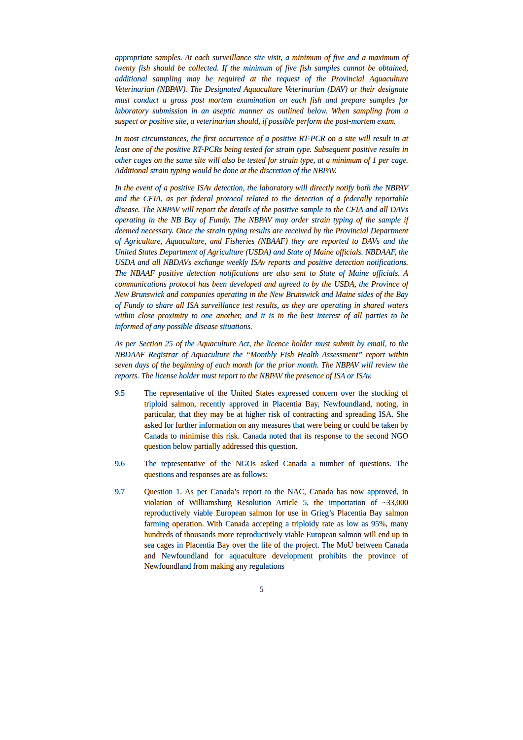appropriate samples. At each surveillance site visit, a minimum of five and a maximum of twenty fish should be collected. If the minimum of five fish samples cannot be obtained, additional sampling may be required at the request of the Provincial Aquaculture Veterinarian (NBPAV). The Designated Aquaculture Veterinarian (DAV) or their designate must conduct a gross post mortem examination on each fish and prepare samples for laboratory submission in an aseptic manner as outlined below. When sampling from a suspect or positive site, a veterinarian should, if possible perform the post-mortem exam.
In most circumstances, the first occurrence of a positive RT-PCR on a site will result in at least one of the positive RT-PCRs being tested for strain type. Subsequent positive results in other cages on the same site will also be tested for strain type, at a minimum of 1 per cage. Additional strain typing would be done at the discretion of the NBPAV.
In the event of a positive ISAv detection, the laboratory will directly notify both the NBPAV and the CFIA, as per federal protocol related to the detection of a federally reportable disease. The NBPAV will report the details of the positive sample to the CFIA and all DAVs operating in the NB Bay of Fundy. The NBPAV may order strain typing of the sample if deemed necessary. Once the strain typing results are received by the Provincial Department of Agriculture, Aquaculture, and Fisheries (NBAAF) they are reported to DAVs and the United States Department of Agriculture (USDA) and State of Maine officials. NBDAAF, the USDA and all NBDAVs exchange weekly ISAv reports and positive detection notifications. The NBAAF positive detection notifications are also sent to State of Maine officials. A communications protocol has been developed and agreed to by the USDA, the Province of New Brunswick and companies operating in the New Brunswick and Maine sides of the Bay of Fundy to share all ISA surveillance test results, as they are operating in shared waters within close proximity to one another, and it is in the best interest of all parties to be informed of any possible disease situations.
As per Section 25 of the Aquaculture Act, the licence holder must submit by email, to the NBDAAF Registrar of Aquaculture the “Monthly Fish Health Assessment” report within seven days of the beginning of each month for the prior month. The NBPAV will review the reports. The license holder must report to the NBPAV the presence of ISA or ISAv.
9.5
The representative of the United States expressed concern over the stocking of triploid salmon, recently approved in Placentia Bay, Newfoundland, noting, in particular, that they may be at higher risk of contracting and spreading ISA. She asked for further information on any measures that were being or could be taken by Canada to minimise this risk. Canada noted that its response to the second NGO question below partially addressed this question.
9.6
The representative of the NGOs asked Canada a number of questions. The questions and responses are as follows:
9.7
Question 1. As per Canada’s report to the NAC, Canada has now approved, in violation of Williamsburg Resolution Article 5, the importation of ~33,000 reproductively viable European salmon for use in Grieg’s Placentia Bay salmon farming operation. With Canada accepting a triploidy rate as low as 95%, many hundreds of thousands more reproductively viable European salmon will end up in sea cages in Placentia Bay over the life of the project. The MoU between Canada and Newfoundland for aquaculture development prohibits the province of Newfoundland from making any regulations
5